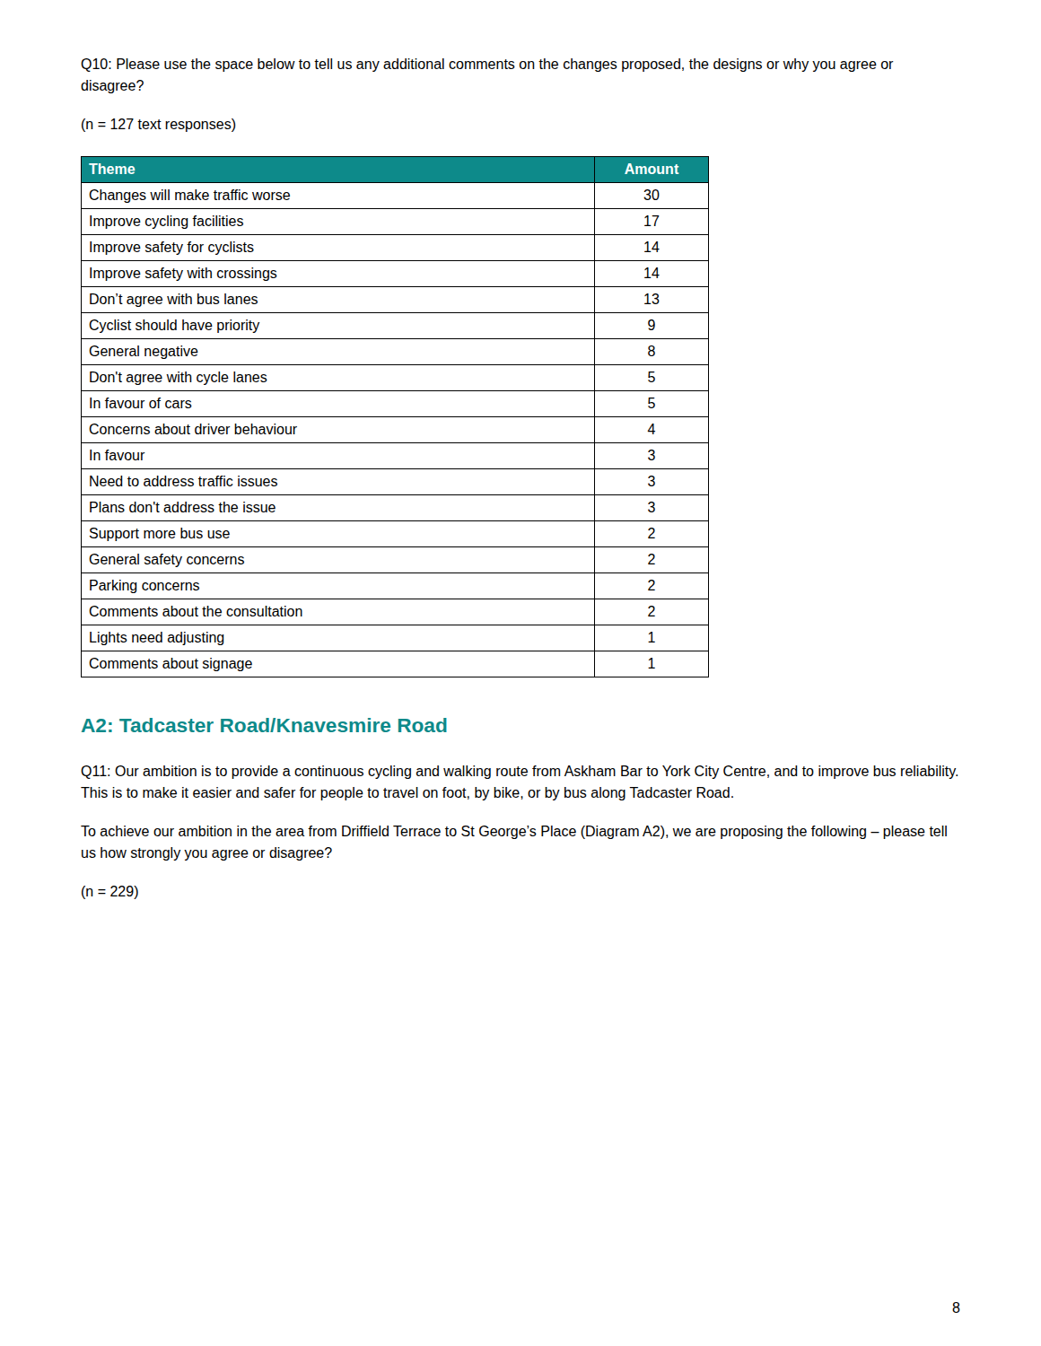Q10: Please use the space below to tell us any additional comments on the changes proposed, the designs or why you agree or disagree?
(n = 127 text responses)
| Theme | Amount |
| --- | --- |
| Changes will make traffic worse | 30 |
| Improve cycling facilities | 17 |
| Improve safety for cyclists | 14 |
| Improve safety with crossings | 14 |
| Don’t agree with bus lanes | 13 |
| Cyclist should have priority | 9 |
| General negative | 8 |
| Don't agree with cycle lanes | 5 |
| In favour of cars | 5 |
| Concerns about driver behaviour | 4 |
| In favour | 3 |
| Need to address traffic issues | 3 |
| Plans don't address the issue | 3 |
| Support more bus use | 2 |
| General safety concerns | 2 |
| Parking concerns | 2 |
| Comments about the consultation | 2 |
| Lights need adjusting | 1 |
| Comments about signage | 1 |
A2: Tadcaster Road/Knavesmire Road
Q11: Our ambition is to provide a continuous cycling and walking route from Askham Bar to York City Centre, and to improve bus reliability. This is to make it easier and safer for people to travel on foot, by bike, or by bus along Tadcaster Road.
To achieve our ambition in the area from Driffield Terrace to St George’s Place (Diagram A2), we are proposing the following – please tell us how strongly you agree or disagree?
(n = 229)
8